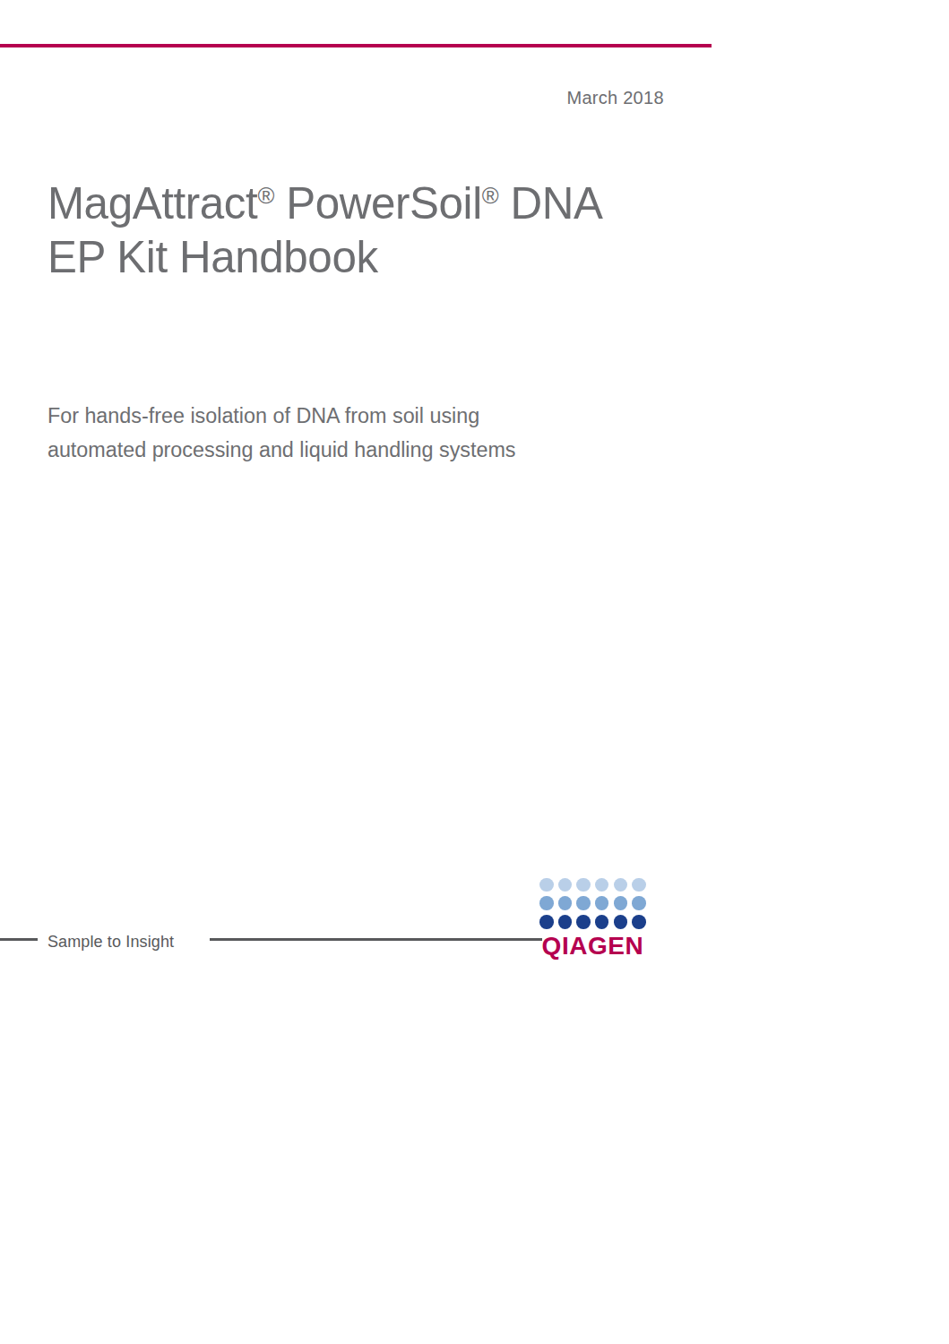March 2018
MagAttract® PowerSoil® DNA EP Kit Handbook
For hands-free isolation of DNA from soil using automated processing and liquid handling systems
Sample to Insight
QIAGEN